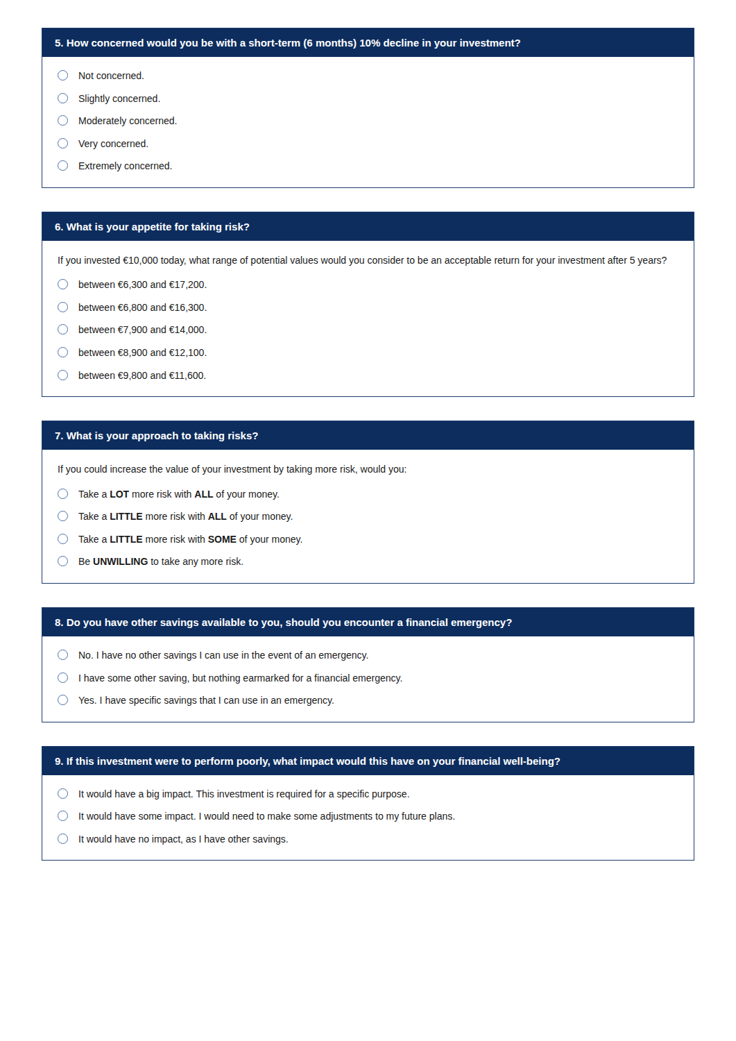5. How concerned would you be with a short-term (6 months) 10% decline in your investment?
Not concerned.
Slightly concerned.
Moderately concerned.
Very concerned.
Extremely concerned.
6. What is your appetite for taking risk?
If you invested €10,000 today, what range of potential values would you consider to be an acceptable return for your investment after 5 years?
between €6,300 and €17,200.
between €6,800 and €16,300.
between €7,900 and €14,000.
between €8,900 and €12,100.
between €9,800 and €11,600.
7. What is your approach to taking risks?
If you could increase the value of your investment by taking more risk, would you:
Take a LOT more risk with ALL of your money.
Take a LITTLE more risk with ALL of your money.
Take a LITTLE more risk with SOME of your money.
Be UNWILLING to take any more risk.
8. Do you have other savings available to you, should you encounter a financial emergency?
No. I have no other savings I can use in the event of an emergency.
I have some other saving, but nothing earmarked for a financial emergency.
Yes. I have specific savings that I can use in an emergency.
9. If this investment were to perform poorly, what impact would this have on your financial well-being?
It would have a big impact. This investment is required for a specific purpose.
It would have some impact. I would need to make some adjustments to my future plans.
It would have no impact, as I have other savings.